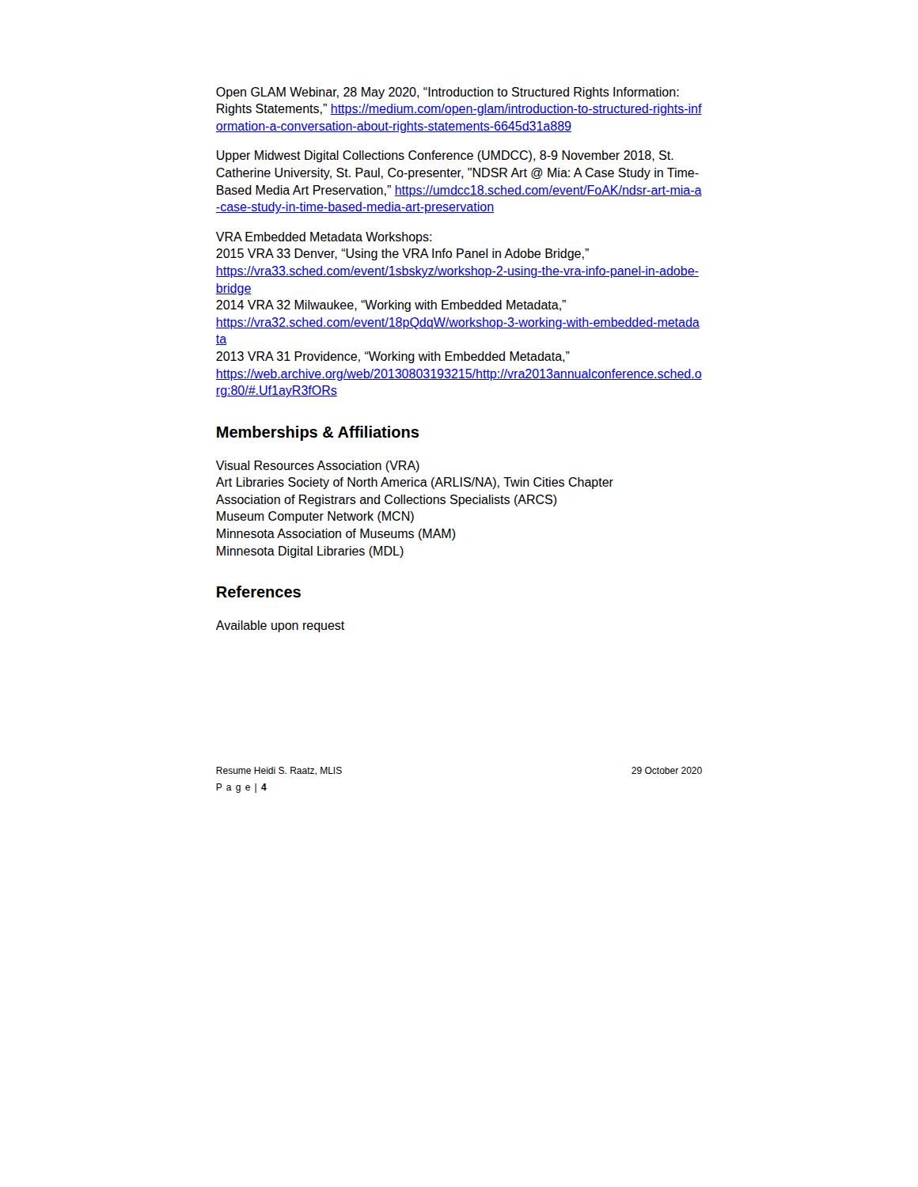Open GLAM Webinar, 28 May 2020, “Introduction to Structured Rights Information: Rights Statements,” https://medium.com/open-glam/introduction-to-structured-rights-information-a-conversation-about-rights-statements-6645d31a889
Upper Midwest Digital Collections Conference (UMDCC), 8-9 November 2018, St. Catherine University, St. Paul, Co-presenter, "NDSR Art @ Mia: A Case Study in Time-Based Media Art Preservation,” https://umdcc18.sched.com/event/FoAK/ndsr-art-mia-a-case-study-in-time-based-media-art-preservation
VRA Embedded Metadata Workshops:
2015 VRA 33 Denver, “Using the VRA Info Panel in Adobe Bridge,”
https://vra33.sched.com/event/1sbskyz/workshop-2-using-the-vra-info-panel-in-adobe-bridge
2014 VRA 32 Milwaukee, “Working with Embedded Metadata,”
https://vra32.sched.com/event/18pQdqW/workshop-3-working-with-embedded-metadata
2013 VRA 31 Providence, “Working with Embedded Metadata,”
https://web.archive.org/web/20130803193215/http://vra2013annualconference.sched.org:80/#.Uf1ayR3fORs
Memberships & Affiliations
Visual Resources Association (VRA)
Art Libraries Society of North America (ARLIS/NA), Twin Cities Chapter
Association of Registrars and Collections Specialists (ARCS)
Museum Computer Network (MCN)
Minnesota Association of Museums (MAM)
Minnesota Digital Libraries (MDL)
References
Available upon request
Resume Heidi S. Raatz, MLIS
29 October 2020
P a g e | 4